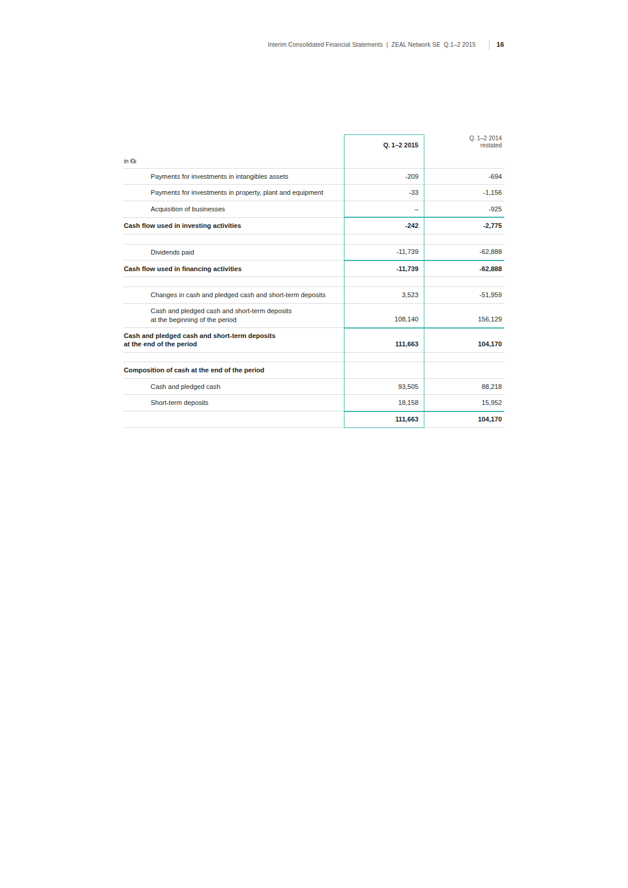Interim Consolidated Financial Statements | ZEAL Network SE Q.1–2 2015 16
| | Q. 1–2 2015 | Q. 1–2 2014 restated |
| --- | --- | --- |
| in €k | | |
| Payments for investments in intangibles assets | -209 | -694 |
| Payments for investments in property, plant and equipment | -33 | -1,156 |
| Acquisition of businesses | – | -925 |
| Cash flow used in investing activities | -242 | -2,775 |
| Dividends paid | -11,739 | -62,888 |
| Cash flow used in financing activities | -11,739 | -62,888 |
| Changes in cash and pledged cash and short-term deposits | 3,523 | -51,959 |
| Cash and pledged cash and short-term deposits at the beginning of the period | 108,140 | 156,129 |
| Cash and pledged cash and short-term deposits at the end of the period | 111,663 | 104,170 |
| Composition of cash at the end of the period | | |
| Cash and pledged cash | 93,505 | 88,218 |
| Short-term deposits | 18,158 | 15,952 |
| | 111,663 | 104,170 |